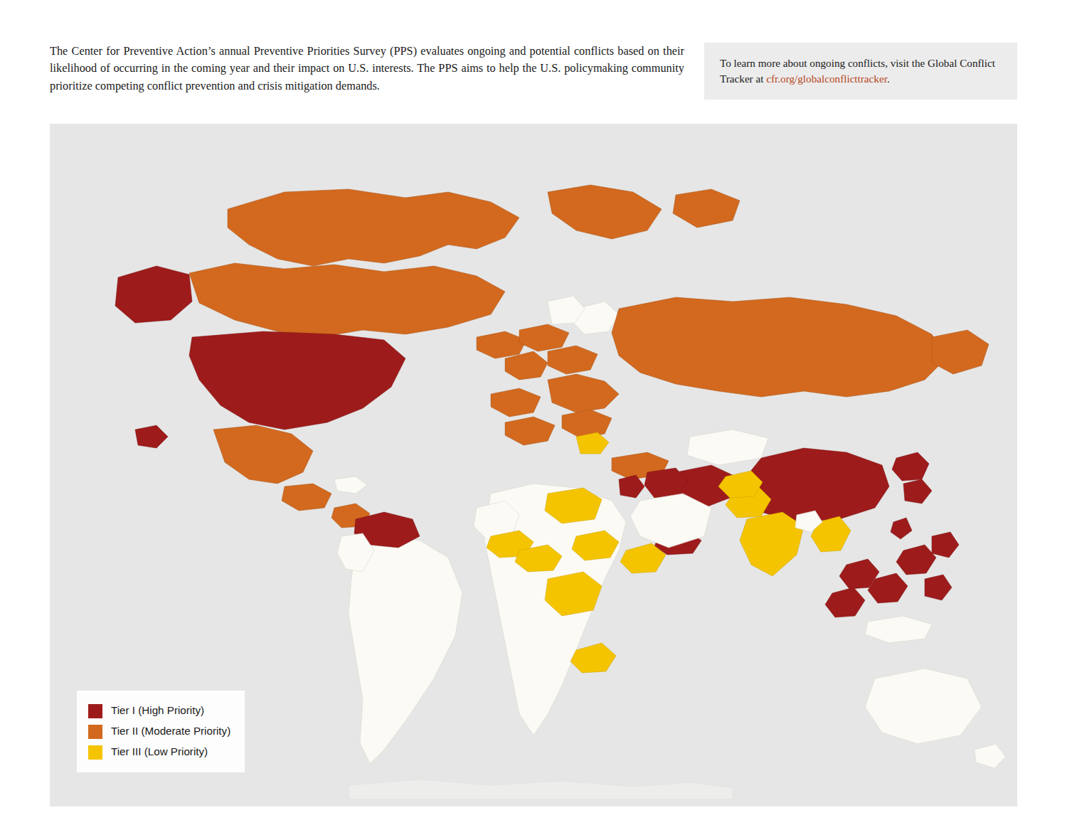The Center for Preventive Action’s annual Preventive Priorities Survey (PPS) evaluates ongoing and potential conflicts based on their likelihood of occurring in the coming year and their impact on U.S. interests. The PPS aims to help the U.S. policymaking community prioritize competing conflict prevention and crisis mitigation demands.
To learn more about ongoing conflicts, visit the Global Conflict Tracker at cfr.org/globalconflicttracker.
World map of conflict prevention priorities A stylized world map shading countries by priority tier: Tier I (High Priority) in dark red, Tier II (Moderate Priority) in orange, and Tier III (Low Priority) in yellow. Remaining land is unshaded.
Tier I (High Priority)
Tier II (Moderate Priority)
Tier III (Low Priority)